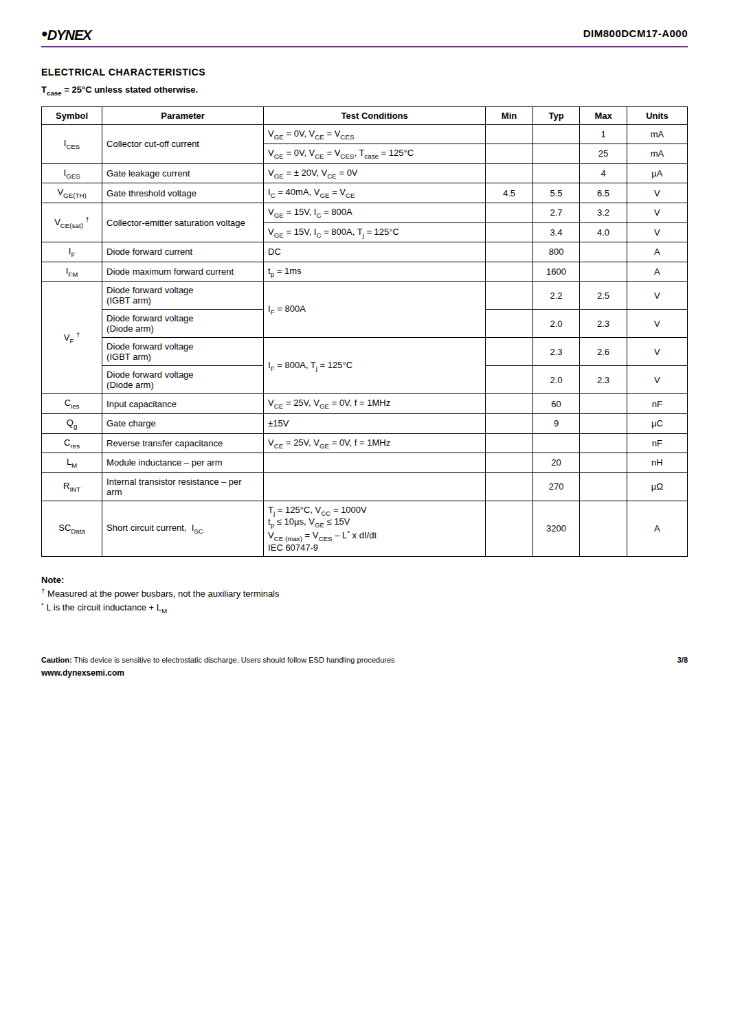●DYNEX
DIM800DCM17-A000
ELECTRICAL CHARACTERISTICS
Tcase = 25°C unless stated otherwise.
| Symbol | Parameter | Test Conditions | Min | Typ | Max | Units |
| --- | --- | --- | --- | --- | --- | --- |
| I CES | Collector cut-off current | V GE = 0V, V CE = V CES | | | 1 | mA |
| V GE = 0V, V CE = V CES , T case = 125°C | | | 25 | mA |
| I GES | Gate leakage current | V GE = ± 20V, V CE = 0V | | | 4 | µA |
| V GE(TH) | Gate threshold voltage | I C = 40mA, V GE = V CE | 4.5 | 5.5 | 6.5 | V |
| V CE(sat) † | Collector-emitter saturation voltage | V GE = 15V, I C = 800A | | 2.7 | 3.2 | V |
| V GE = 15V, I C = 800A, T j = 125°C | | 3.4 | 4.0 | V |
| I F | Diode forward current | DC | | 800 | | A |
| I FM | Diode maximum forward current | t p = 1ms | | 1600 | | A |
| V F † | Diode forward voltage (IGBT arm) | I F = 800A | | 2.2 | 2.5 | V |
| Diode forward voltage (Diode arm) | | 2.0 | 2.3 | V |
| Diode forward voltage (IGBT arm) | I F = 800A, T j = 125°C | | 2.3 | 2.6 | V |
| Diode forward voltage (Diode arm) | | 2.0 | 2.3 | V |
| C ies | Input capacitance | V CE = 25V, V GE = 0V, f = 1MHz | | 60 | | nF |
| Q g | Gate charge | ±15V | | 9 | | µC |
| C res | Reverse transfer capacitance | V CE = 25V, V GE = 0V, f = 1MHz | | | | nF |
| L M | Module inductance – per arm | | | 20 | | nH |
| R INT | Internal transistor resistance – per arm | | | 270 | | µΩ |
| SC Data | Short circuit current, I SC | T j = 125°C, V CC = 1000V t p ≤ 10µs, V GE ≤ 15V V CE (max) = V CES – L * x dI/dt IEC 60747-9 | | 3200 | | A |
Note:
† Measured at the power busbars, not the auxiliary terminals
* L is the circuit inductance + LM
Caution: This device is sensitive to electrostatic discharge. Users should follow ESD handling procedures
3/8
www.dynexsemi.com